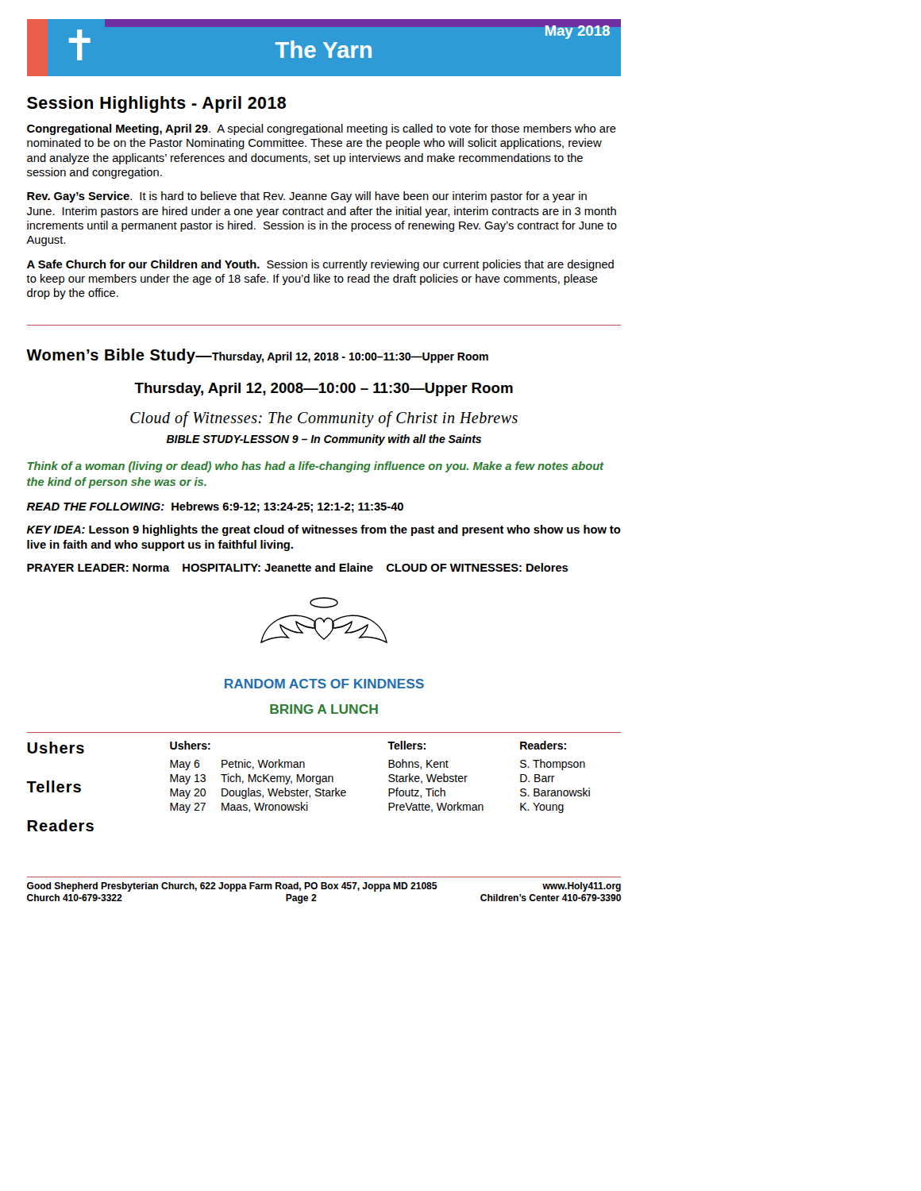✝
The Yarn
May 2018
Session Highlights - April 2018
Congregational Meeting, April 29. A special congregational meeting is called to vote for those members who are nominated to be on the Pastor Nominating Committee. These are the people who will solicit applications, review and analyze the applicants’ references and documents, set up interviews and make recommendations to the session and congregation.
Rev. Gay’s Service. It is hard to believe that Rev. Jeanne Gay will have been our interim pastor for a year in June. Interim pastors are hired under a one year contract and after the initial year, interim contracts are in 3 month increments until a permanent pastor is hired. Session is in the process of renewing Rev. Gay’s contract for June to August.
A Safe Church for our Children and Youth. Session is currently reviewing our current policies that are designed to keep our members under the age of 18 safe. If you’d like to read the draft policies or have comments, please drop by the office.
Women’s Bible Study—Thursday, April 12, 2018 - 10:00–11:30—Upper Room
Thursday, April 12, 2008—10:00 – 11:30—Upper Room
Cloud of Witnesses: The Community of Christ in Hebrews
BIBLE STUDY-LESSON 9 – In Community with all the Saints
Think of a woman (living or dead) who has had a life-changing influence on you. Make a few notes about the kind of person she was or is.
READ THE FOLLOWING: Hebrews 6:9-12; 13:24-25; 12:1-2; 11:35-40
KEY IDEA: Lesson 9 highlights the great cloud of witnesses from the past and present who show us how to live in faith and who support us in faithful living.
PRAYER LEADER: Norma HOSPITALITY: Jeanette and Elaine CLOUD OF WITNESSES: Delores
RANDOM ACTS OF KINDNESS
BRING A LUNCH
Ushers
Tellers
Readers
| Ushers: | Tellers: | Readers: |
| --- | --- | --- |
| May 6 | Petnic, Workman | Bohns, Kent | S. Thompson |
| May 13 | Tich, McKemy, Morgan | Starke, Webster | D. Barr |
| May 20 | Douglas, Webster, Starke | Pfoutz, Tich | S. Baranowski |
| May 27 | Maas, Wronowski | PreVatte, Workman | K. Young |
Good Shepherd Presbyterian Church, 622 Joppa Farm Road, PO Box 457, Joppa MD 21085 www.Holy411.org
Church 410-679-3322 Page 2 Children’s Center 410-679-3390